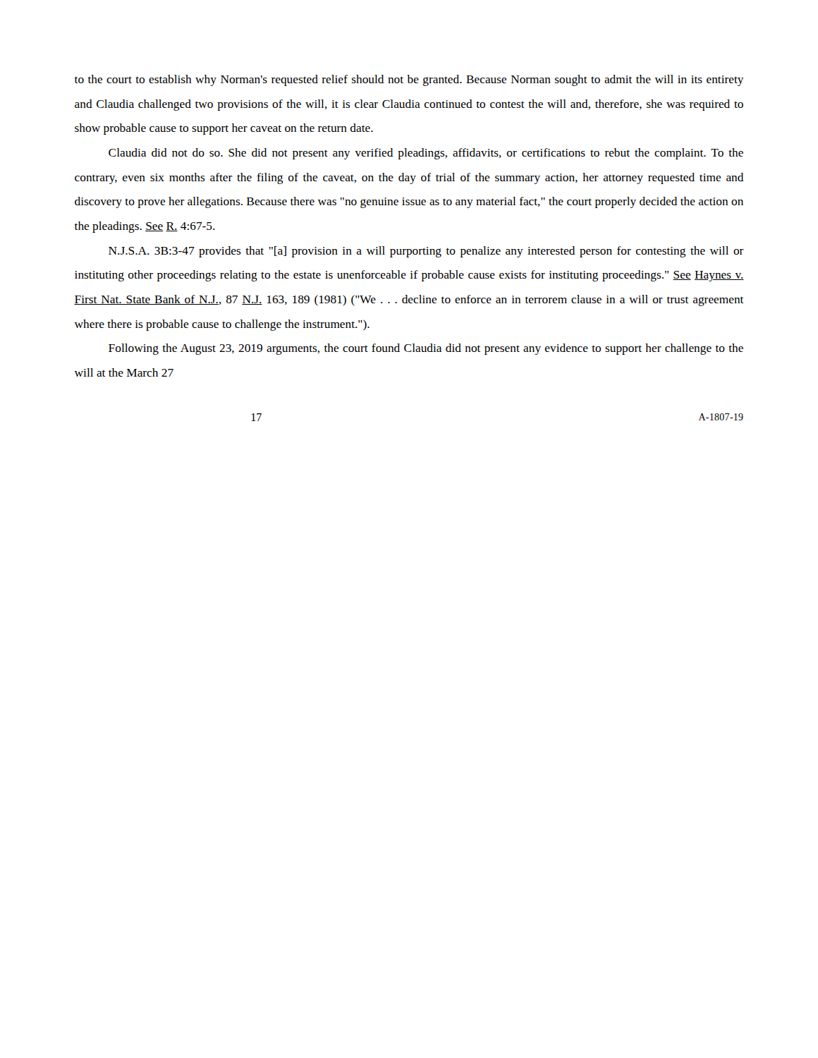to the court to establish why Norman's requested relief should not be granted. Because Norman sought to admit the will in its entirety and Claudia challenged two provisions of the will, it is clear Claudia continued to contest the will and, therefore, she was required to show probable cause to support her caveat on the return date.
Claudia did not do so. She did not present any verified pleadings, affidavits, or certifications to rebut the complaint. To the contrary, even six months after the filing of the caveat, on the day of trial of the summary action, her attorney requested time and discovery to prove her allegations. Because there was "no genuine issue as to any material fact," the court properly decided the action on the pleadings. See R. 4:67-5.
N.J.S.A. 3B:3-47 provides that "[a] provision in a will purporting to penalize any interested person for contesting the will or instituting other proceedings relating to the estate is unenforceable if probable cause exists for instituting proceedings." See Haynes v. First Nat. State Bank of N.J., 87 N.J. 163, 189 (1981) ("We . . . decline to enforce an in terrorem clause in a will or trust agreement where there is probable cause to challenge the instrument.").
Following the August 23, 2019 arguments, the court found Claudia did not present any evidence to support her challenge to the will at the March 27
17 A-1807-19